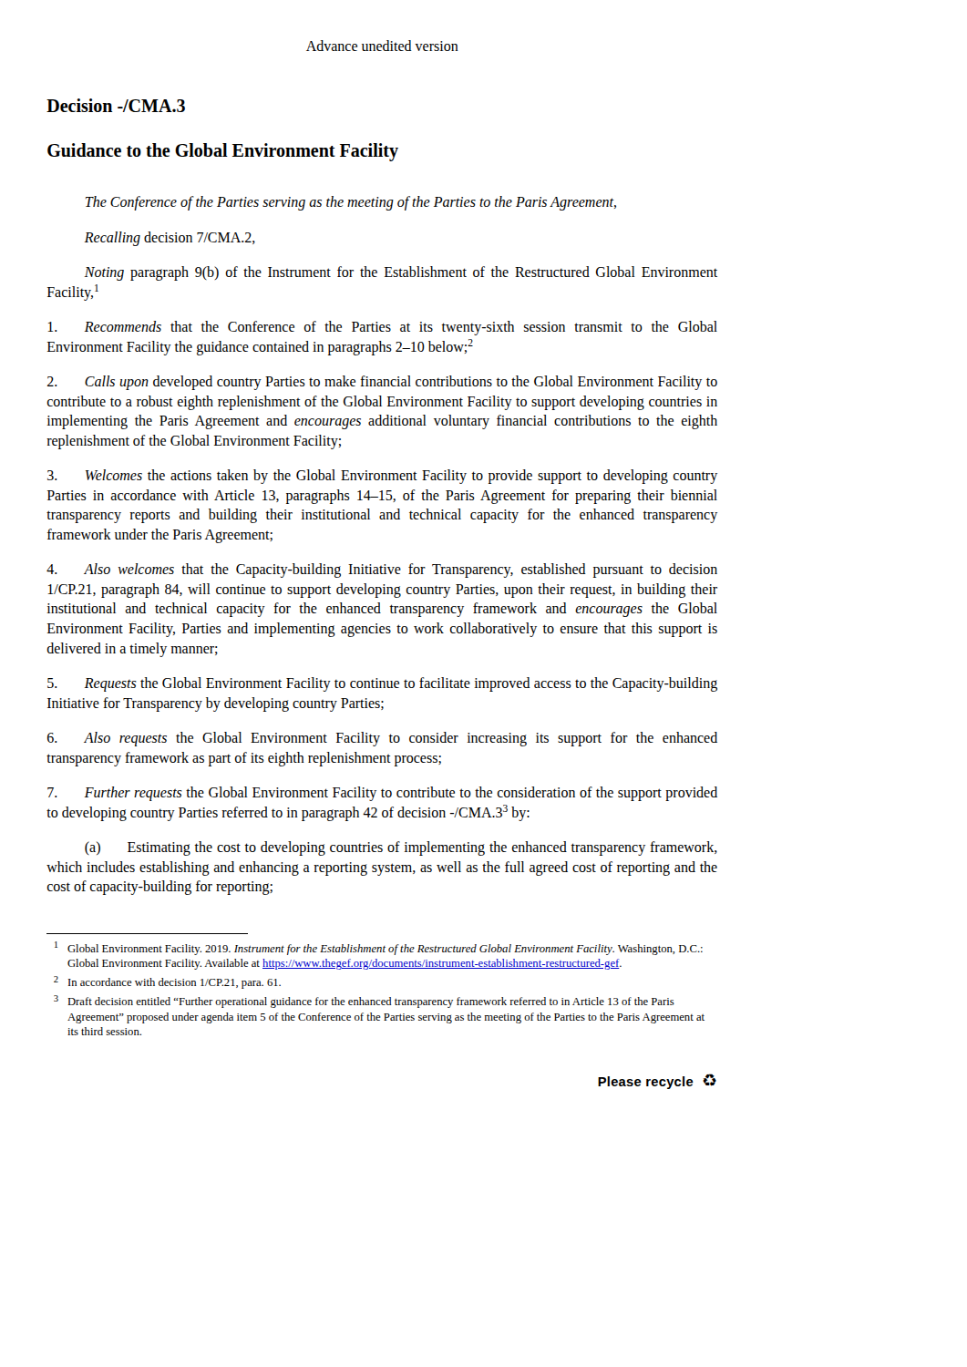Advance unedited version
Decision -/CMA.3
Guidance to the Global Environment Facility
The Conference of the Parties serving as the meeting of the Parties to the Paris Agreement,
Recalling decision 7/CMA.2,
Noting paragraph 9(b) of the Instrument for the Establishment of the Restructured Global Environment Facility,1
1. Recommends that the Conference of the Parties at its twenty-sixth session transmit to the Global Environment Facility the guidance contained in paragraphs 2–10 below;2
2. Calls upon developed country Parties to make financial contributions to the Global Environment Facility to contribute to a robust eighth replenishment of the Global Environment Facility to support developing countries in implementing the Paris Agreement and encourages additional voluntary financial contributions to the eighth replenishment of the Global Environment Facility;
3. Welcomes the actions taken by the Global Environment Facility to provide support to developing country Parties in accordance with Article 13, paragraphs 14–15, of the Paris Agreement for preparing their biennial transparency reports and building their institutional and technical capacity for the enhanced transparency framework under the Paris Agreement;
4. Also welcomes that the Capacity-building Initiative for Transparency, established pursuant to decision 1/CP.21, paragraph 84, will continue to support developing country Parties, upon their request, in building their institutional and technical capacity for the enhanced transparency framework and encourages the Global Environment Facility, Parties and implementing agencies to work collaboratively to ensure that this support is delivered in a timely manner;
5. Requests the Global Environment Facility to continue to facilitate improved access to the Capacity-building Initiative for Transparency by developing country Parties;
6. Also requests the Global Environment Facility to consider increasing its support for the enhanced transparency framework as part of its eighth replenishment process;
7. Further requests the Global Environment Facility to contribute to the consideration of the support provided to developing country Parties referred to in paragraph 42 of decision -/CMA.33 by:
(a) Estimating the cost to developing countries of implementing the enhanced transparency framework, which includes establishing and enhancing a reporting system, as well as the full agreed cost of reporting and the cost of capacity-building for reporting;
Global Environment Facility. 2019. Instrument for the Establishment of the Restructured Global Environment Facility. Washington, D.C.: Global Environment Facility. Available at https://www.thegef.org/documents/instrument-establishment-restructured-gef.
In accordance with decision 1/CP.21, para. 61.
Draft decision entitled “Further operational guidance for the enhanced transparency framework referred to in Article 13 of the Paris Agreement” proposed under agenda item 5 of the Conference of the Parties serving as the meeting of the Parties to the Paris Agreement at its third session.
Please recycle ♻